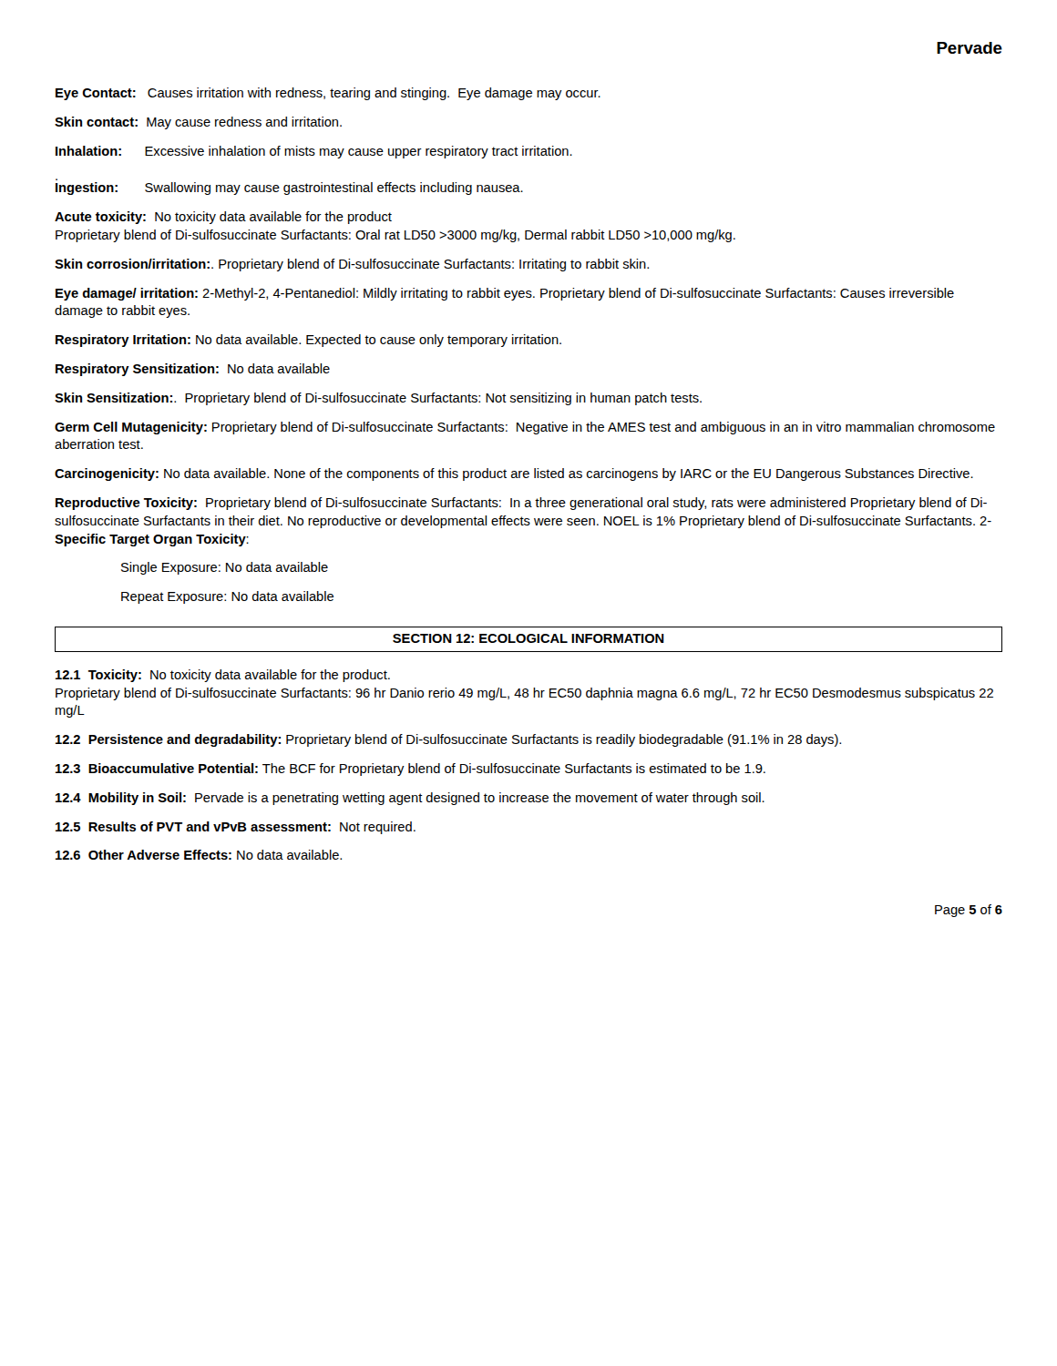Pervade
Eye Contact: Causes irritation with redness, tearing and stinging. Eye damage may occur.
Skin contact: May cause redness and irritation.
Inhalation: Excessive inhalation of mists may cause upper respiratory tract irritation.
.
Ingestion: Swallowing may cause gastrointestinal effects including nausea.
Acute toxicity: No toxicity data available for the product
Proprietary blend of Di-sulfosuccinate Surfactants: Oral rat LD50 >3000 mg/kg, Dermal rabbit LD50 >10,000 mg/kg.
Skin corrosion/irritation:. Proprietary blend of Di-sulfosuccinate Surfactants: Irritating to rabbit skin.
Eye damage/ irritation: 2-Methyl-2, 4-Pentanediol: Mildly irritating to rabbit eyes. Proprietary blend of Di-sulfosuccinate Surfactants: Causes irreversible damage to rabbit eyes.
Respiratory Irritation: No data available. Expected to cause only temporary irritation.
Respiratory Sensitization: No data available
Skin Sensitization:. Proprietary blend of Di-sulfosuccinate Surfactants: Not sensitizing in human patch tests.
Germ Cell Mutagenicity: Proprietary blend of Di-sulfosuccinate Surfactants: Negative in the AMES test and ambiguous in an in vitro mammalian chromosome aberration test.
Carcinogenicity: No data available. None of the components of this product are listed as carcinogens by IARC or the EU Dangerous Substances Directive.
Reproductive Toxicity: Proprietary blend of Di-sulfosuccinate Surfactants: In a three generational oral study, rats were administered Proprietary blend of Di-sulfosuccinate Surfactants in their diet. No reproductive or developmental effects were seen. NOEL is 1% Proprietary blend of Di-sulfosuccinate Surfactants. 2- Specific Target Organ Toxicity:
Single Exposure: No data available
Repeat Exposure: No data available
SECTION 12: ECOLOGICAL INFORMATION
12.1 Toxicity: No toxicity data available for the product.
Proprietary blend of Di-sulfosuccinate Surfactants: 96 hr Danio rerio 49 mg/L, 48 hr EC50 daphnia magna 6.6 mg/L, 72 hr EC50 Desmodesmus subspicatus 22 mg/L
12.2 Persistence and degradability: Proprietary blend of Di-sulfosuccinate Surfactants is readily biodegradable (91.1% in 28 days).
12.3 Bioaccumulative Potential: The BCF for Proprietary blend of Di-sulfosuccinate Surfactants is estimated to be 1.9.
12.4 Mobility in Soil: Pervade is a penetrating wetting agent designed to increase the movement of water through soil.
12.5 Results of PVT and vPvB assessment: Not required.
12.6 Other Adverse Effects: No data available.
Page 5 of 6